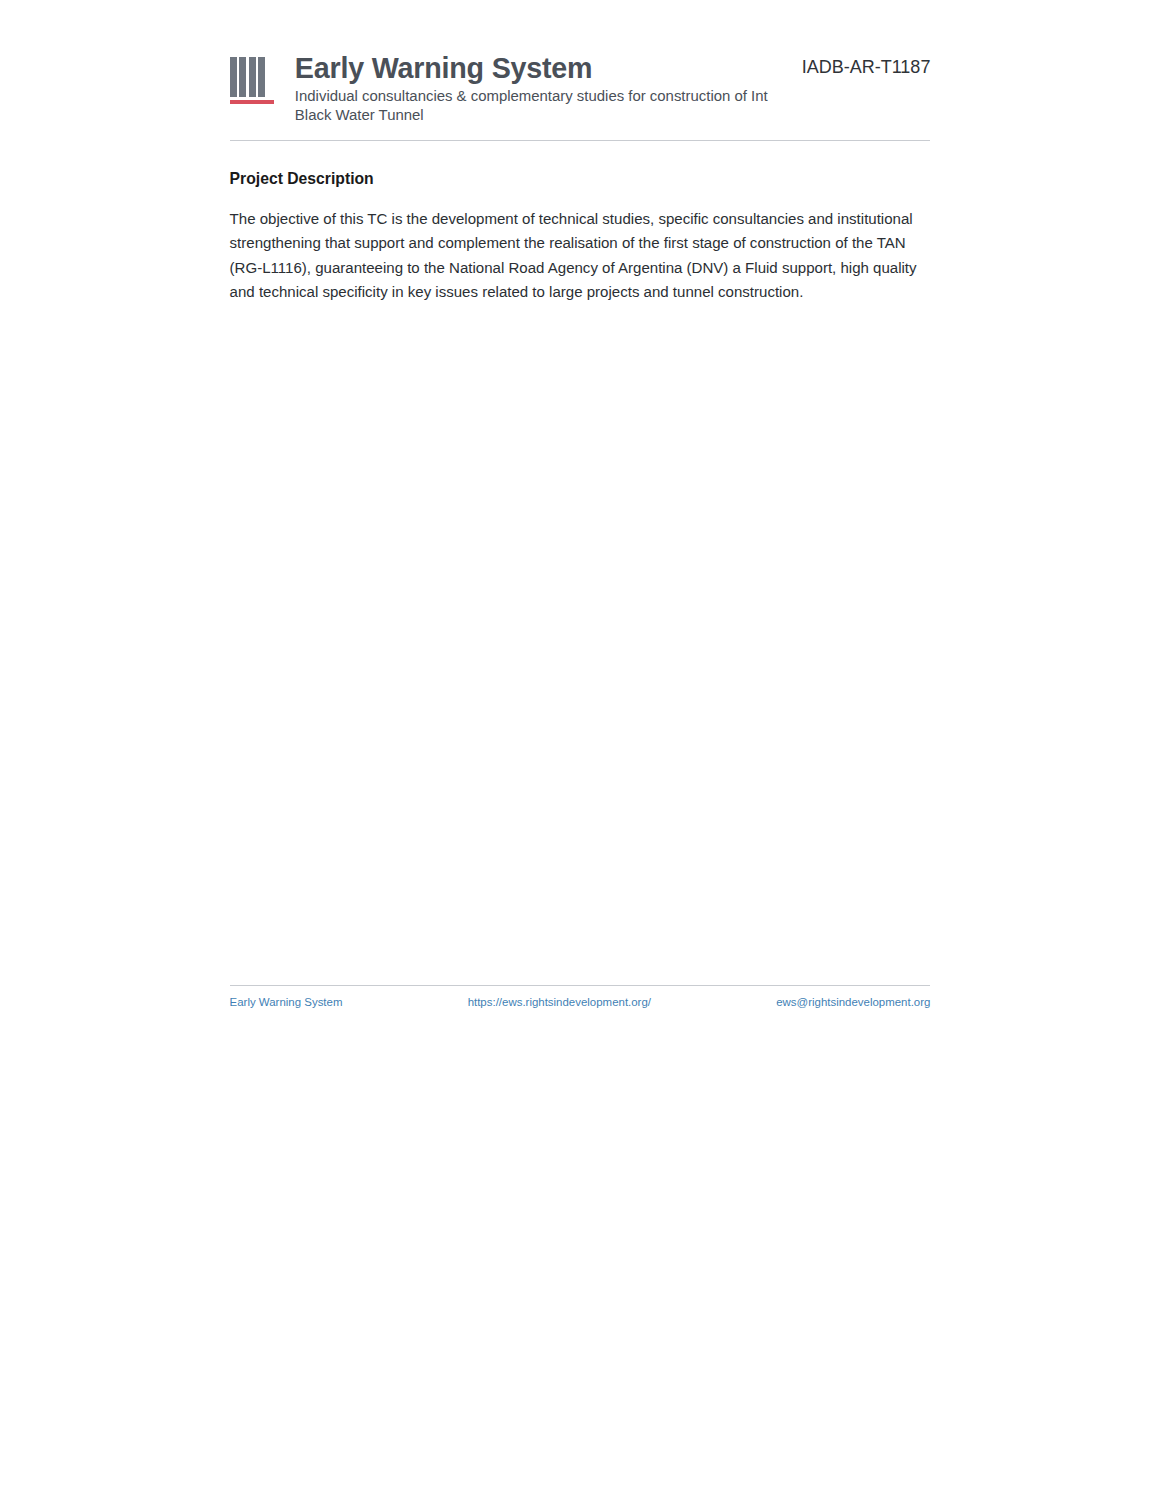Early Warning System
Individual consultancies & complementary studies for construction of Int Black Water Tunnel
IADB-AR-T1187
Project Description
The objective of this TC is the development of technical studies, specific consultancies and institutional strengthening that support and complement the realisation of the first stage of construction of the TAN (RG-L1116), guaranteeing to the National Road Agency of Argentina (DNV) a Fluid support, high quality and technical specificity in key issues related to large projects and tunnel construction.
Early Warning System
https://ews.rightsindevelopment.org/
ews@rightsindevelopment.org